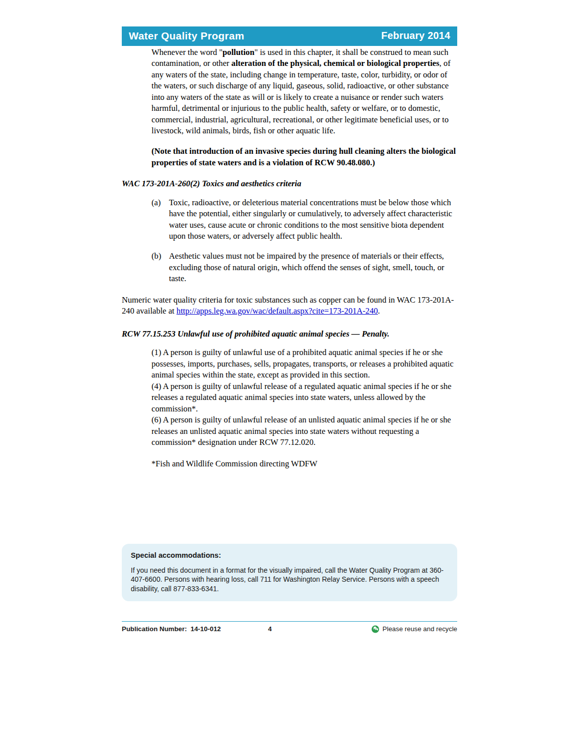Water Quality Program February 2014
Whenever the word "pollution" is used in this chapter, it shall be construed to mean such contamination, or other alteration of the physical, chemical or biological properties, of any waters of the state, including change in temperature, taste, color, turbidity, or odor of the waters, or such discharge of any liquid, gaseous, solid, radioactive, or other substance into any waters of the state as will or is likely to create a nuisance or render such waters harmful, detrimental or injurious to the public health, safety or welfare, or to domestic, commercial, industrial, agricultural, recreational, or other legitimate beneficial uses, or to livestock, wild animals, birds, fish or other aquatic life.
(Note that introduction of an invasive species during hull cleaning alters the biological properties of state waters and is a violation of RCW 90.48.080.)
WAC 173-201A-260(2) Toxics and aesthetics criteria
(a) Toxic, radioactive, or deleterious material concentrations must be below those which have the potential, either singularly or cumulatively, to adversely affect characteristic water uses, cause acute or chronic conditions to the most sensitive biota dependent upon those waters, or adversely affect public health.
(b) Aesthetic values must not be impaired by the presence of materials or their effects, excluding those of natural origin, which offend the senses of sight, smell, touch, or taste.
Numeric water quality criteria for toxic substances such as copper can be found in WAC 173-201A-240 available at http://apps.leg.wa.gov/wac/default.aspx?cite=173-201A-240.
RCW 77.15.253 Unlawful use of prohibited aquatic animal species — Penalty.
(1) A person is guilty of unlawful use of a prohibited aquatic animal species if he or she possesses, imports, purchases, sells, propagates, transports, or releases a prohibited aquatic animal species within the state, except as provided in this section.
(4) A person is guilty of unlawful release of a regulated aquatic animal species if he or she releases a regulated aquatic animal species into state waters, unless allowed by the commission*.
(6) A person is guilty of unlawful release of an unlisted aquatic animal species if he or she releases an unlisted aquatic animal species into state waters without requesting a commission* designation under RCW 77.12.020.
*Fish and Wildlife Commission directing WDFW
Special accommodations:
If you need this document in a format for the visually impaired, call the Water Quality Program at 360-407-6600. Persons with hearing loss, call 711 for Washington Relay Service. Persons with a speech disability, call 877-833-6341.
Publication Number: 14-10-012 4 Please reuse and recycle